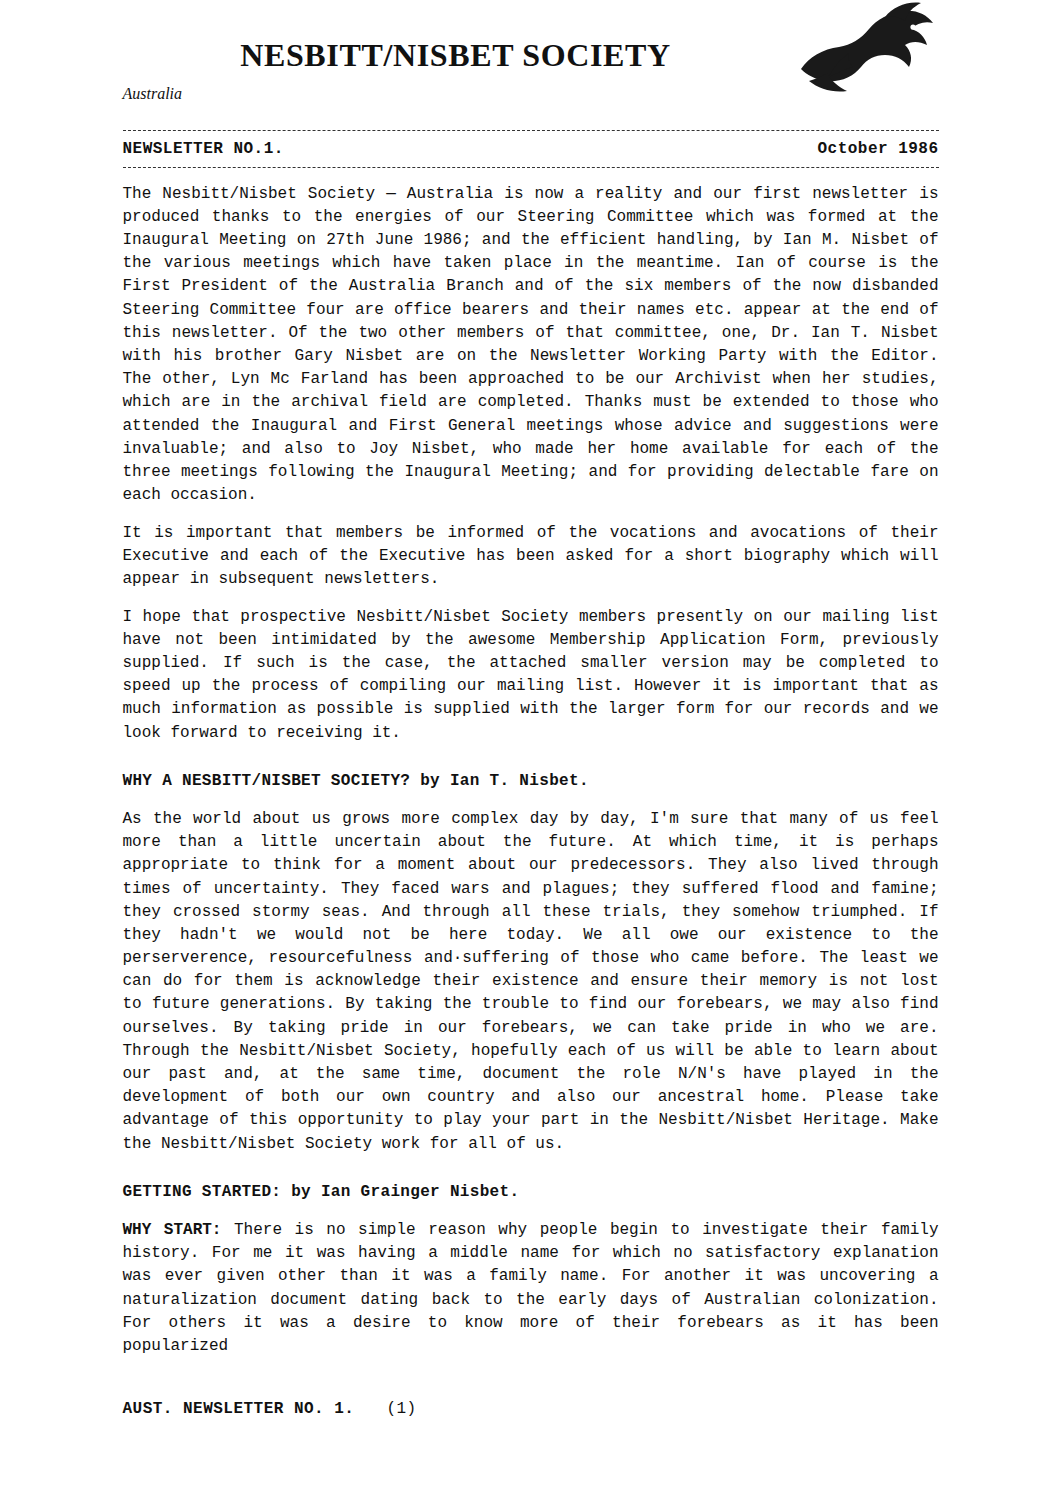NESBITT/NISBET SOCIETY
Australia
NEWSLETTER NO.1. October 1986
The Nesbitt/Nisbet Society — Australia is now a reality and our first newsletter is produced thanks to the energies of our Steering Committee which was formed at the Inaugural Meeting on 27th June 1986; and the efficient handling, by Ian M. Nisbet of the various meetings which have taken place in the meantime. Ian of course is the First President of the Australia Branch and of the six members of the now disbanded Steering Committee four are office bearers and their names etc. appear at the end of this newsletter. Of the two other members of that committee, one, Dr. Ian T. Nisbet with his brother Gary Nisbet are on the Newsletter Working Party with the Editor. The other, Lyn Mc Farland has been approached to be our Archivist when her studies, which are in the archival field are completed. Thanks must be extended to those who attended the Inaugural and First General meetings whose advice and suggestions were invaluable; and also to Joy Nisbet, who made her home available for each of the three meetings following the Inaugural Meeting; and for providing delectable fare on each occasion.
It is important that members be informed of the vocations and avocations of their Executive and each of the Executive has been asked for a short biography which will appear in subsequent newsletters.
I hope that prospective Nesbitt/Nisbet Society members presently on our mailing list have not been intimidated by the awesome Membership Application Form, previously supplied. If such is the case, the attached smaller version may be completed to speed up the process of compiling our mailing list. However it is important that as much information as possible is supplied with the larger form for our records and we look forward to receiving it.
WHY A NESBITT/NISBET SOCIETY? by Ian T. Nisbet.
As the world about us grows more complex day by day, I'm sure that many of us feel more than a little uncertain about the future. At which time, it is perhaps appropriate to think for a moment about our predecessors. They also lived through times of uncertainty. They faced wars and plagues; they suffered flood and famine; they crossed stormy seas. And through all these trials, they somehow triumphed. If they hadn't we would not be here today. We all owe our existence to the perserverence, resourcefulness and·suffering of those who came before. The least we can do for them is acknowledge their existence and ensure their memory is not lost to future generations. By taking the trouble to find our forebears, we may also find ourselves. By taking pride in our forebears, we can take pride in who we are. Through the Nesbitt/Nisbet Society, hopefully each of us will be able to learn about our past and, at the same time, document the role N/N's have played in the development of both our own country and also our ancestral home. Please take advantage of this opportunity to play your part in the Nesbitt/Nisbet Heritage. Make the Nesbitt/Nisbet Society work for all of us.
GETTING STARTED: by Ian Grainger Nisbet.
WHY START: There is no simple reason why people begin to investigate their family history. For me it was having a middle name for which no satisfactory explanation was ever given other than it was a family name. For another it was uncovering a naturalization document dating back to the early days of Australian colonization. For others it was a desire to know more of their forebears as it has been popularized
AUST. NEWSLETTER NO. 1. (1)